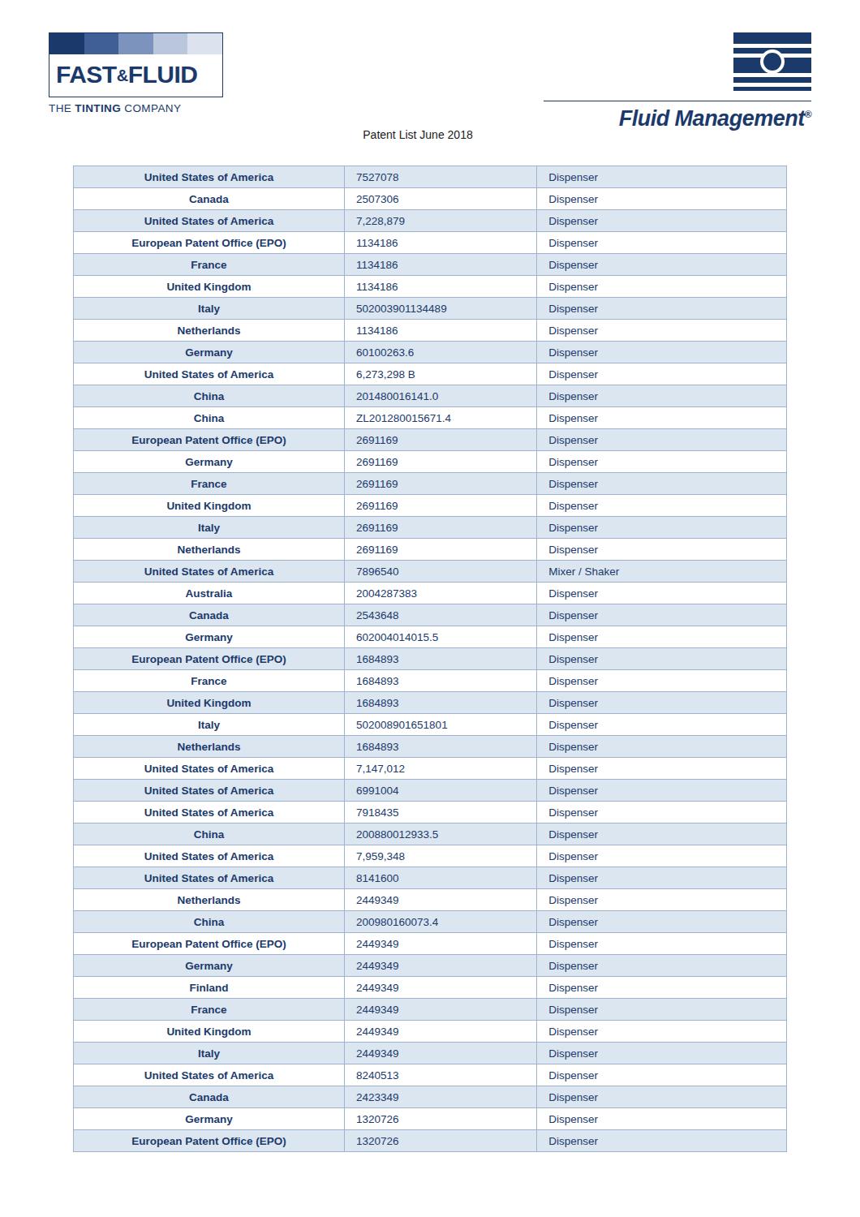FAST&FLUID
THE TINTING COMPANY
Patent List June 2018
Fluid Management®
| United States of America | 7527078 | Dispenser |
| Canada | 2507306 | Dispenser |
| United States of America | 7,228,879 | Dispenser |
| European Patent Office (EPO) | 1134186 | Dispenser |
| France | 1134186 | Dispenser |
| United Kingdom | 1134186 | Dispenser |
| Italy | 502003901134489 | Dispenser |
| Netherlands | 1134186 | Dispenser |
| Germany | 60100263.6 | Dispenser |
| United States of America | 6,273,298 B | Dispenser |
| China | 201480016141.0 | Dispenser |
| China | ZL201280015671.4 | Dispenser |
| European Patent Office (EPO) | 2691169 | Dispenser |
| Germany | 2691169 | Dispenser |
| France | 2691169 | Dispenser |
| United Kingdom | 2691169 | Dispenser |
| Italy | 2691169 | Dispenser |
| Netherlands | 2691169 | Dispenser |
| United States of America | 7896540 | Mixer / Shaker |
| Australia | 2004287383 | Dispenser |
| Canada | 2543648 | Dispenser |
| Germany | 602004014015.5 | Dispenser |
| European Patent Office (EPO) | 1684893 | Dispenser |
| France | 1684893 | Dispenser |
| United Kingdom | 1684893 | Dispenser |
| Italy | 502008901651801 | Dispenser |
| Netherlands | 1684893 | Dispenser |
| United States of America | 7,147,012 | Dispenser |
| United States of America | 6991004 | Dispenser |
| United States of America | 7918435 | Dispenser |
| China | 200880012933.5 | Dispenser |
| United States of America | 7,959,348 | Dispenser |
| United States of America | 8141600 | Dispenser |
| Netherlands | 2449349 | Dispenser |
| China | 200980160073.4 | Dispenser |
| European Patent Office (EPO) | 2449349 | Dispenser |
| Germany | 2449349 | Dispenser |
| Finland | 2449349 | Dispenser |
| France | 2449349 | Dispenser |
| United Kingdom | 2449349 | Dispenser |
| Italy | 2449349 | Dispenser |
| United States of America | 8240513 | Dispenser |
| Canada | 2423349 | Dispenser |
| Germany | 1320726 | Dispenser |
| European Patent Office (EPO) | 1320726 | Dispenser |